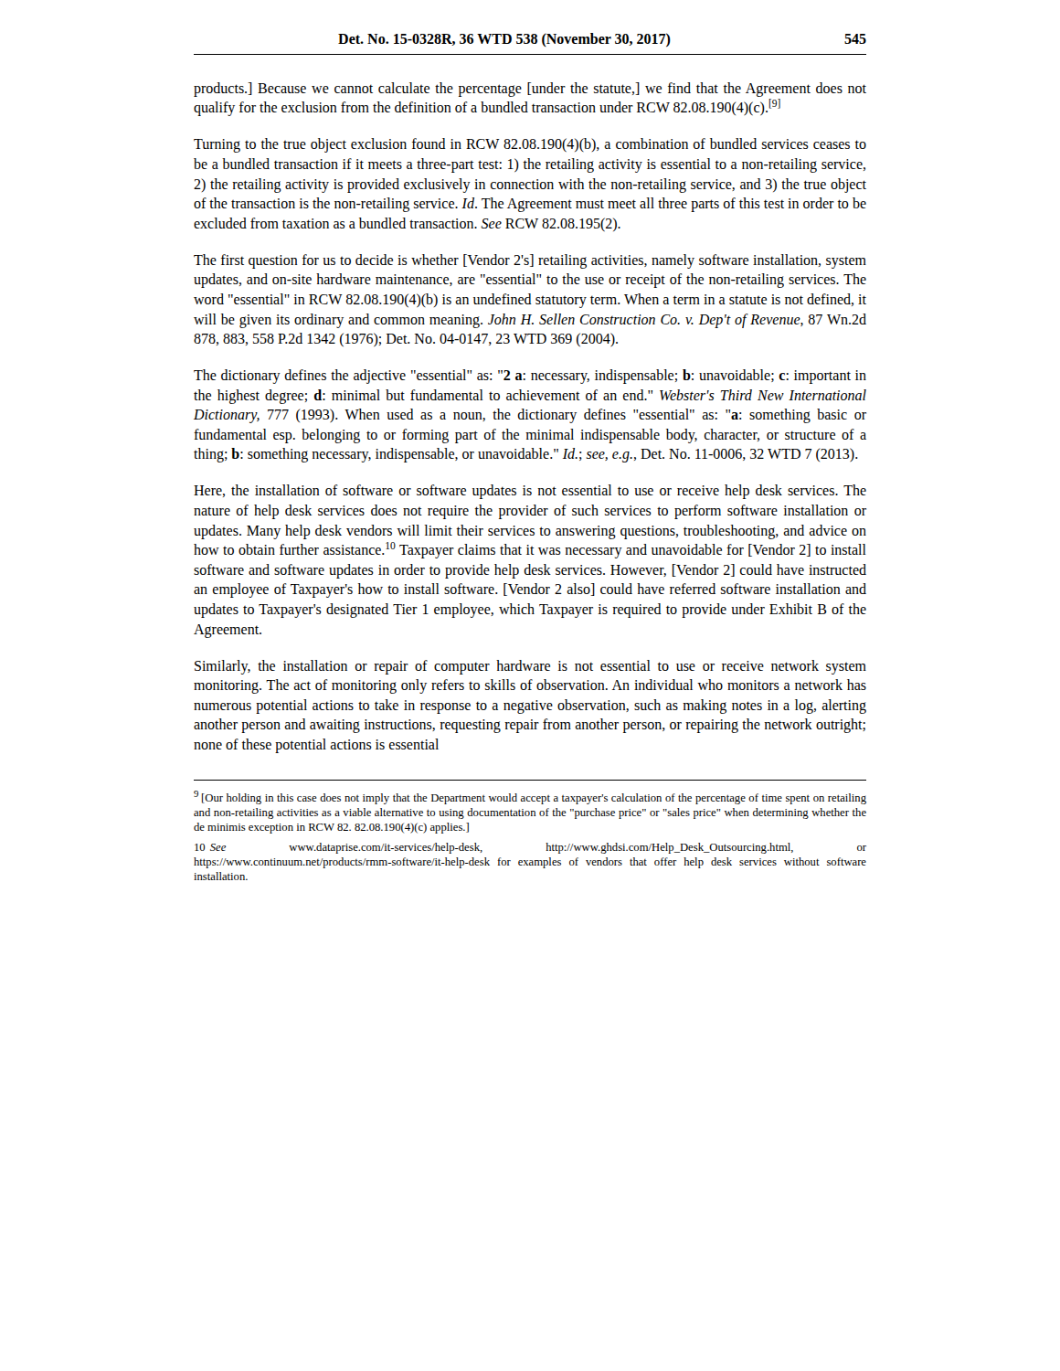Det. No. 15-0328R, 36 WTD 538 (November 30, 2017)
545
products.] Because we cannot calculate the percentage [under the statute,] we find that the Agreement does not qualify for the exclusion from the definition of a bundled transaction under RCW 82.08.190(4)(c).[9]
Turning to the true object exclusion found in RCW 82.08.190(4)(b), a combination of bundled services ceases to be a bundled transaction if it meets a three-part test: 1) the retailing activity is essential to a non-retailing service, 2) the retailing activity is provided exclusively in connection with the non-retailing service, and 3) the true object of the transaction is the non-retailing service. Id. The Agreement must meet all three parts of this test in order to be excluded from taxation as a bundled transaction. See RCW 82.08.195(2).
The first question for us to decide is whether [Vendor 2's] retailing activities, namely software installation, system updates, and on-site hardware maintenance, are "essential" to the use or receipt of the non-retailing services. The word "essential" in RCW 82.08.190(4)(b) is an undefined statutory term. When a term in a statute is not defined, it will be given its ordinary and common meaning. John H. Sellen Construction Co. v. Dep't of Revenue, 87 Wn.2d 878, 883, 558 P.2d 1342 (1976); Det. No. 04-0147, 23 WTD 369 (2004).
The dictionary defines the adjective "essential" as: "2 a: necessary, indispensable; b: unavoidable; c: important in the highest degree; d: minimal but fundamental to achievement of an end." Webster's Third New International Dictionary, 777 (1993). When used as a noun, the dictionary defines "essential" as: "a: something basic or fundamental esp. belonging to or forming part of the minimal indispensable body, character, or structure of a thing; b: something necessary, indispensable, or unavoidable." Id.; see, e.g., Det. No. 11-0006, 32 WTD 7 (2013).
Here, the installation of software or software updates is not essential to use or receive help desk services. The nature of help desk services does not require the provider of such services to perform software installation or updates. Many help desk vendors will limit their services to answering questions, troubleshooting, and advice on how to obtain further assistance.10 Taxpayer claims that it was necessary and unavoidable for [Vendor 2] to install software and software updates in order to provide help desk services. However, [Vendor 2] could have instructed an employee of Taxpayer's how to install software. [Vendor 2 also] could have referred software installation and updates to Taxpayer's designated Tier 1 employee, which Taxpayer is required to provide under Exhibit B of the Agreement.
Similarly, the installation or repair of computer hardware is not essential to use or receive network system monitoring. The act of monitoring only refers to skills of observation. An individual who monitors a network has numerous potential actions to take in response to a negative observation, such as making notes in a log, alerting another person and awaiting instructions, requesting repair from another person, or repairing the network outright; none of these potential actions is essential
9[Our holding in this case does not imply that the Department would accept a taxpayer's calculation of the percentage of time spent on retailing and non-retailing activities as a viable alternative to using documentation of the "purchase price" or "sales price" when determining whether the de minimis exception in RCW 82. 82.08.190(4)(c) applies.]
10 See www.dataprise.com/it-services/help-desk, http://www.ghdsi.com/Help_Desk_Outsourcing.html, or https://www.continuum.net/products/rmm-software/it-help-desk for examples of vendors that offer help desk services without software installation.